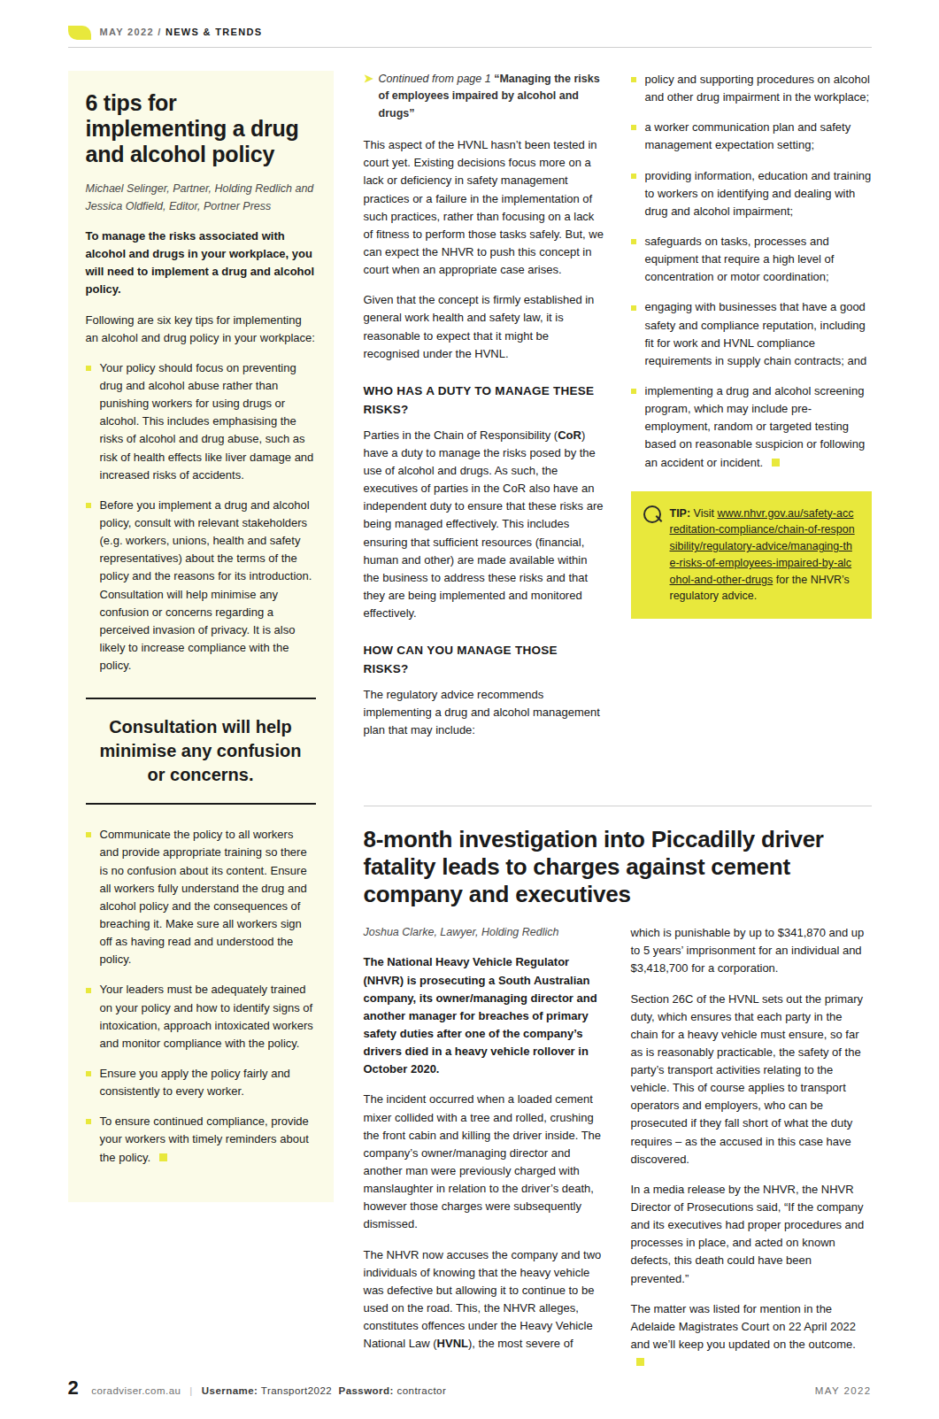May 2022 / News & Trends
6 tips for implementing a drug and alcohol policy
Michael Selinger, Partner, Holding Redlich and Jessica Oldfield, Editor, Portner Press
To manage the risks associated with alcohol and drugs in your workplace, you will need to implement a drug and alcohol policy.
Following are six key tips for implementing an alcohol and drug policy in your workplace:
Your policy should focus on preventing drug and alcohol abuse rather than punishing workers for using drugs or alcohol. This includes emphasising the risks of alcohol and drug abuse, such as risk of health effects like liver damage and increased risks of accidents.
Before you implement a drug and alcohol policy, consult with relevant stakeholders (e.g. workers, unions, health and safety representatives) about the terms of the policy and the reasons for its introduction. Consultation will help minimise any confusion or concerns regarding a perceived invasion of privacy. It is also likely to increase compliance with the policy.
Consultation will help minimise any confusion or concerns.
Communicate the policy to all workers and provide appropriate training so there is no confusion about its content. Ensure all workers fully understand the drug and alcohol policy and the consequences of breaching it. Make sure all workers sign off as having read and understood the policy.
Your leaders must be adequately trained on your policy and how to identify signs of intoxication, approach intoxicated workers and monitor compliance with the policy.
Ensure you apply the policy fairly and consistently to every worker.
To ensure continued compliance, provide your workers with timely reminders about the policy.
➤Continued from page 1 “Managing the risks of employees impaired by alcohol and drugs”
This aspect of the HVNL hasn’t been tested in court yet. Existing decisions focus more on a lack or deficiency in safety management practices or a failure in the implementation of such practices, rather than focusing on a lack of fitness to perform those tasks safely. But, we can expect the NHVR to push this concept in court when an appropriate case arises.
Given that the concept is firmly established in general work health and safety law, it is reasonable to expect that it might be recognised under the HVNL.
Who has a duty to manage these risks?
Parties in the Chain of Responsibility (CoR) have a duty to manage the risks posed by the use of alcohol and drugs. As such, the executives of parties in the CoR also have an independent duty to ensure that these risks are being managed effectively. This includes ensuring that sufficient resources (financial, human and other) are made available within the business to address these risks and that they are being implemented and monitored effectively.
How can you manage those risks?
The regulatory advice recommends implementing a drug and alcohol management plan that may include:
policy and supporting procedures on alcohol and other drug impairment in the workplace;
a worker communication plan and safety management expectation setting;
providing information, education and training to workers on identifying and dealing with drug and alcohol impairment;
safeguards on tasks, processes and equipment that require a high level of concentration or motor coordination;
engaging with businesses that have a good safety and compliance reputation, including fit for work and HVNL compliance requirements in supply chain contracts; and
implementing a drug and alcohol screening program, which may include pre-employment, random or targeted testing based on reasonable suspicion or following an accident or incident.
TIP: Visit www.nhvr.gov.au/safety-accreditation-compliance/chain-of-responsibility/regulatory-advice/managing-the-risks-of-employees-impaired-by-alcohol-and-other-drugs for the NHVR’s regulatory advice.
8-month investigation into Piccadilly driver fatality leads to charges against cement company and executives
Joshua Clarke, Lawyer, Holding Redlich
The National Heavy Vehicle Regulator (NHVR) is prosecuting a South Australian company, its owner/managing director and another manager for breaches of primary safety duties after one of the company’s drivers died in a heavy vehicle rollover in October 2020.
The incident occurred when a loaded cement mixer collided with a tree and rolled, crushing the front cabin and killing the driver inside. The company’s owner/managing director and another man were previously charged with manslaughter in relation to the driver’s death, however those charges were subsequently dismissed.
The NHVR now accuses the company and two individuals of knowing that the heavy vehicle was defective but allowing it to continue to be used on the road. This, the NHVR alleges, constitutes offences under the Heavy Vehicle National Law (HVNL), the most severe of
which is punishable by up to $341,870 and up to 5 years’ imprisonment for an individual and $3,418,700 for a corporation.
Section 26C of the HVNL sets out the primary duty, which ensures that each party in the chain for a heavy vehicle must ensure, so far as is reasonably practicable, the safety of the party’s transport activities relating to the vehicle. This of course applies to transport operators and employers, who can be prosecuted if they fall short of what the duty requires – as the accused in this case have discovered.
In a media release by the NHVR, the NHVR Director of Prosecutions said, “If the company and its executives had proper procedures and processes in place, and acted on known defects, this death could have been prevented.”
The matter was listed for mention in the Adelaide Magistrates Court on 22 April 2022 and we’ll keep you updated on the outcome.
2 coradviser.com.au | Username: Transport2022 Password: contractor
May 2022